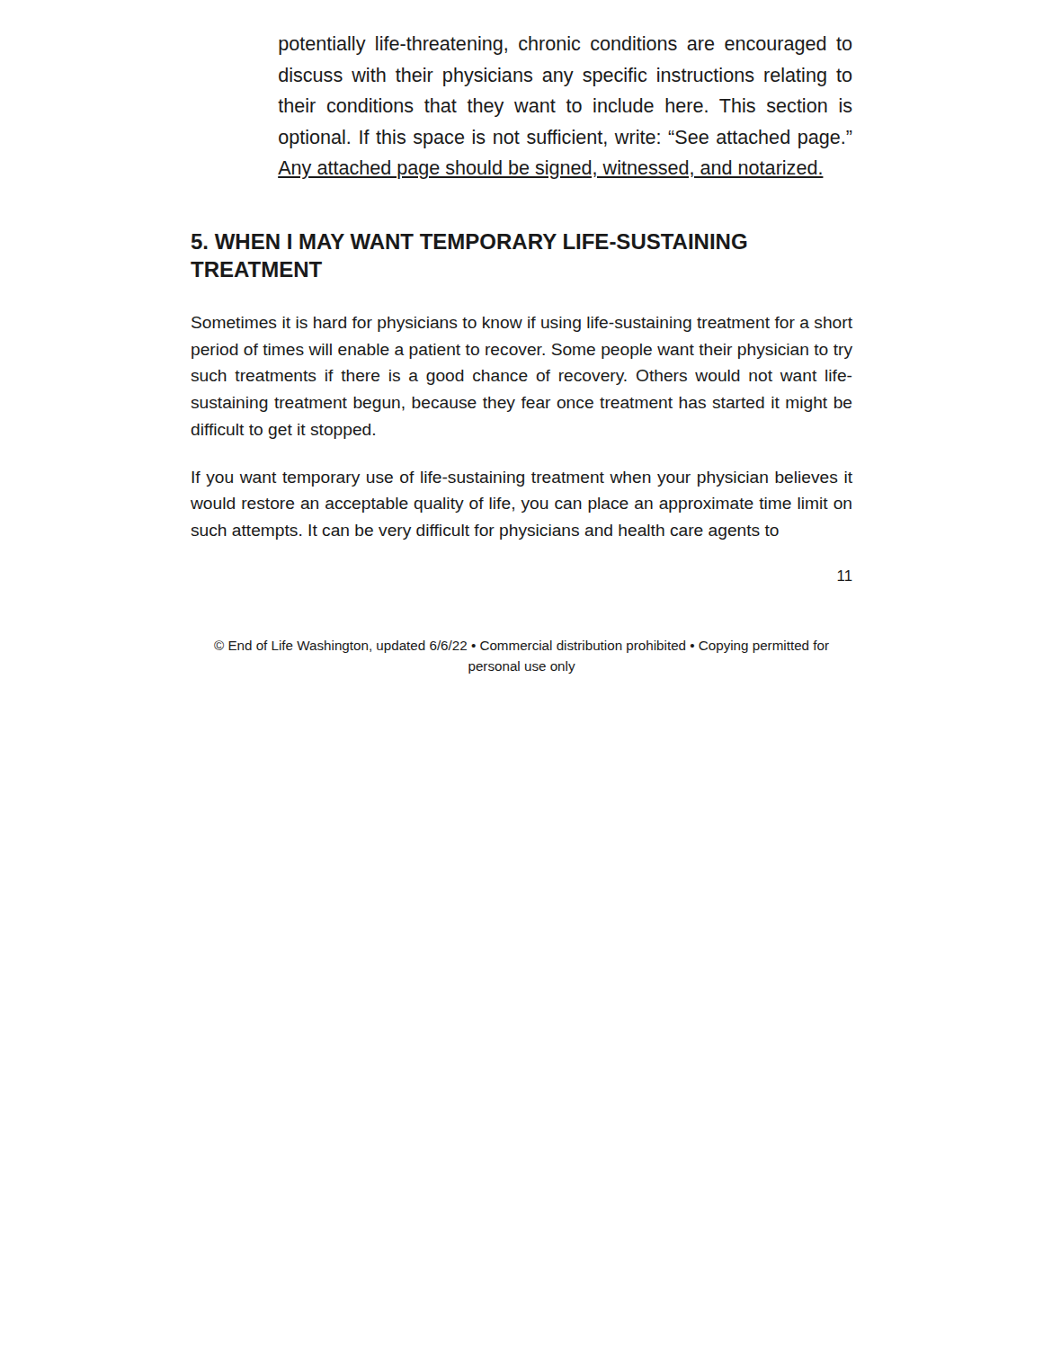potentially life-threatening, chronic conditions are encouraged to discuss with their physicians any specific instructions relating to their conditions that they want to include here. This section is optional. If this space is not sufficient, write: “See attached page.” Any attached page should be signed, witnessed, and notarized.
5. When I may want temporary life-sustaining treatment
Sometimes it is hard for physicians to know if using life-sustaining treatment for a short period of times will enable a patient to recover. Some people want their physician to try such treatments if there is a good chance of recovery. Others would not want life-sustaining treatment begun, because they fear once treatment has started it might be difficult to get it stopped.
If you want temporary use of life-sustaining treatment when your physician believes it would restore an acceptable quality of life, you can place an approximate time limit on such attempts. It can be very difficult for physicians and health care agents to
11
© End of Life Washington, updated 6/6/22 • Commercial distribution prohibited • Copying permitted for personal use only